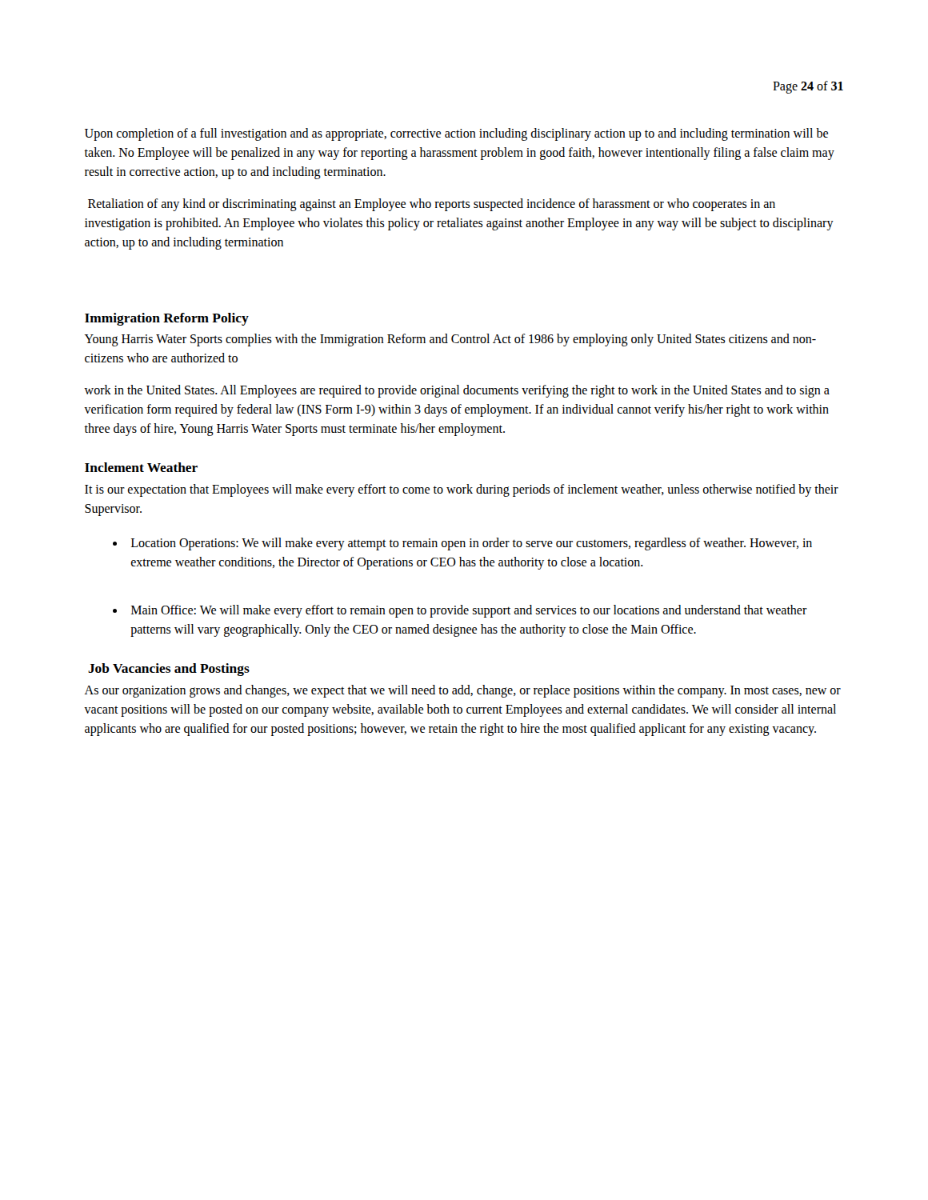Page 24 of 31
Upon completion of a full investigation and as appropriate, corrective action including disciplinary action up to and including termination will be taken. No Employee will be penalized in any way for reporting a harassment problem in good faith, however intentionally filing a false claim may result in corrective action, up to and including termination.
Retaliation of any kind or discriminating against an Employee who reports suspected incidence of harassment or who cooperates in an investigation is prohibited. An Employee who violates this policy or retaliates against another Employee in any way will be subject to disciplinary action, up to and including termination
Immigration Reform Policy
Young Harris Water Sports complies with the Immigration Reform and Control Act of 1986 by employing only United States citizens and non-citizens who are authorized to
work in the United States. All Employees are required to provide original documents verifying the right to work in the United States and to sign a verification form required by federal law (INS Form I-9) within 3 days of employment. If an individual cannot verify his/her right to work within three days of hire, Young Harris Water Sports must terminate his/her employment.
Inclement Weather
It is our expectation that Employees will make every effort to come to work during periods of inclement weather, unless otherwise notified by their Supervisor.
Location Operations: We will make every attempt to remain open in order to serve our customers, regardless of weather. However, in extreme weather conditions, the Director of Operations or CEO has the authority to close a location.
Main Office: We will make every effort to remain open to provide support and services to our locations and understand that weather patterns will vary geographically. Only the CEO or named designee has the authority to close the Main Office.
Job Vacancies and Postings
As our organization grows and changes, we expect that we will need to add, change, or replace positions within the company. In most cases, new or vacant positions will be posted on our company website, available both to current Employees and external candidates. We will consider all internal applicants who are qualified for our posted positions; however, we retain the right to hire the most qualified applicant for any existing vacancy.